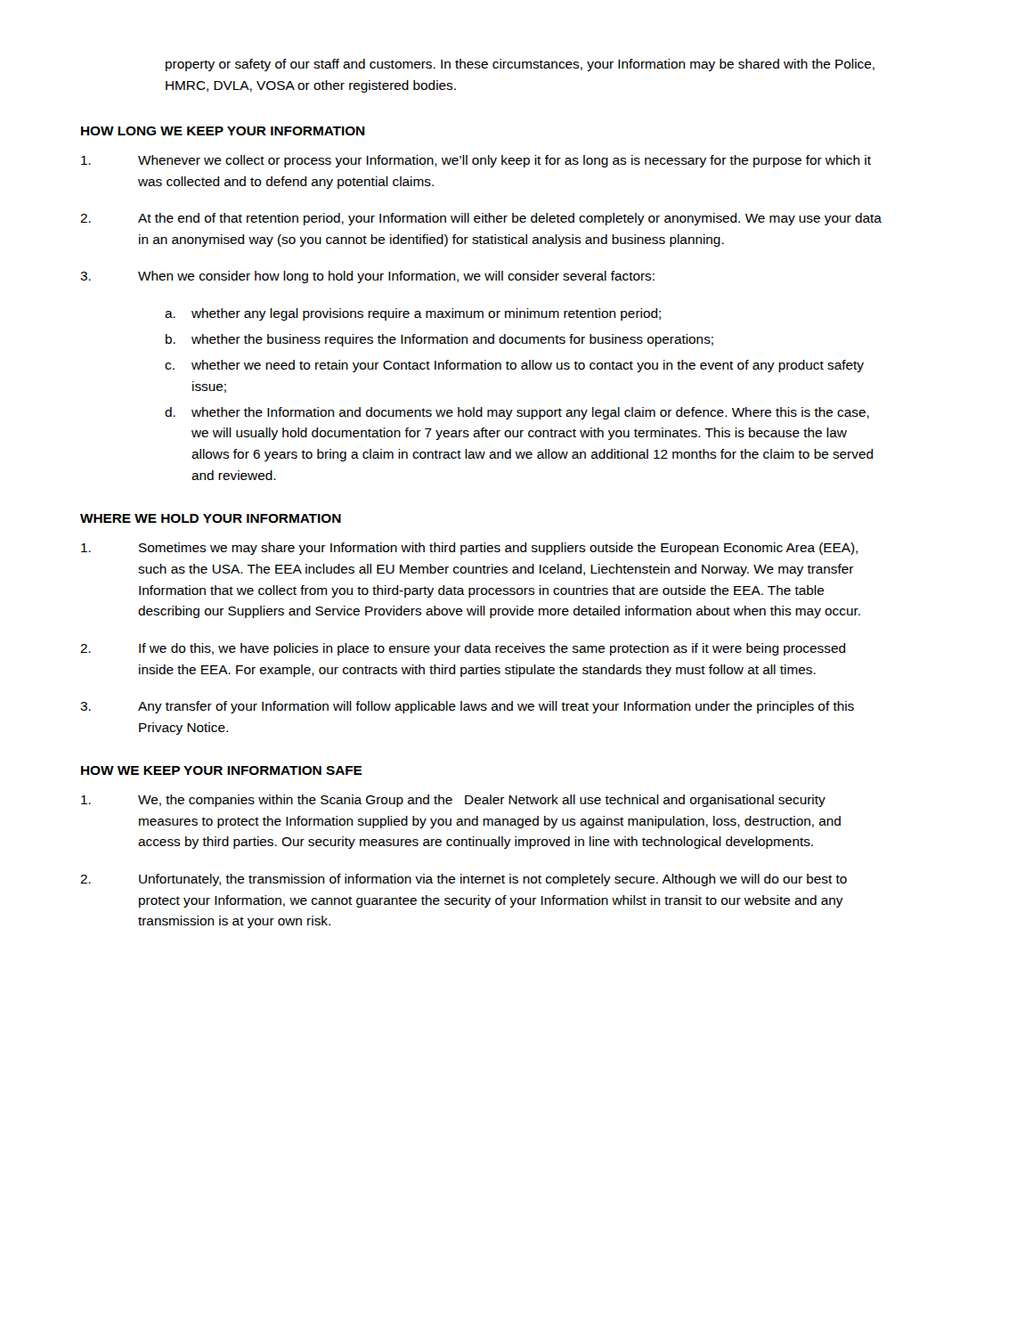property or safety of our staff and customers. In these circumstances, your Information may be shared with the Police, HMRC, DVLA, VOSA or other registered bodies.
How long we keep your information
1.
Whenever we collect or process your Information, we’ll only keep it for as long as is necessary for the purpose for which it was collected and to defend any potential claims.
2.
At the end of that retention period, your Information will either be deleted completely or anonymised. We may use your data in an anonymised way (so you cannot be identified) for statistical analysis and business planning.
3.
When we consider how long to hold your Information, we will consider several factors:
a.
whether any legal provisions require a maximum or minimum retention period;
b.
whether the business requires the Information and documents for business operations;
c.
whether we need to retain your Contact Information to allow us to contact you in the event of any product safety issue;
d.
whether the Information and documents we hold may support any legal claim or defence. Where this is the case, we will usually hold documentation for 7 years after our contract with you terminates. This is because the law allows for 6 years to bring a claim in contract law and we allow an additional 12 months for the claim to be served and reviewed.
Where we hold your information
1.
Sometimes we may share your Information with third parties and suppliers outside the European Economic Area (EEA), such as the USA. The EEA includes all EU Member countries and Iceland, Liechtenstein and Norway. We may transfer Information that we collect from you to third-party data processors in countries that are outside the EEA. The table describing our Suppliers and Service Providers above will provide more detailed information about when this may occur.
2.
If we do this, we have policies in place to ensure your data receives the same protection as if it were being processed inside the EEA. For example, our contracts with third parties stipulate the standards they must follow at all times.
3.
Any transfer of your Information will follow applicable laws and we will treat your Information under the principles of this Privacy Notice.
How we keep your information safe
1.
We, the companies within the Scania Group and the Dealer Network all use technical and organisational security measures to protect the Information supplied by you and managed by us against manipulation, loss, destruction, and access by third parties. Our security measures are continually improved in line with technological developments.
2.
Unfortunately, the transmission of information via the internet is not completely secure. Although we will do our best to protect your Information, we cannot guarantee the security of your Information whilst in transit to our website and any transmission is at your own risk.